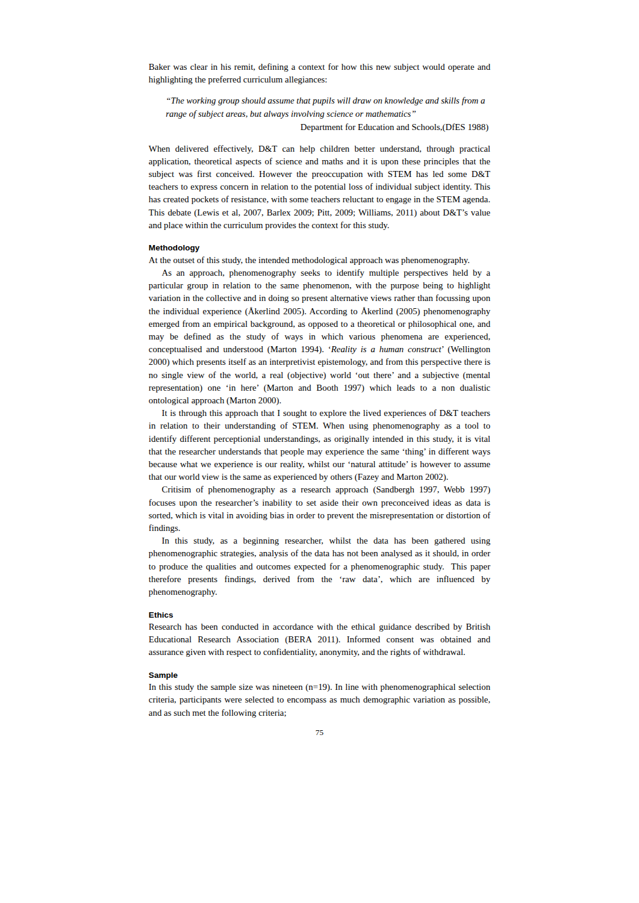Baker was clear in his remit, defining a context for how this new subject would operate and highlighting the preferred curriculum allegiances:
“The working group should assume that pupils will draw on knowledge and skills from a range of subject areas, but always involving science or mathematics”
Department for Education and Schools,(DfES 1988)
When delivered effectively, D&T can help children better understand, through practical application, theoretical aspects of science and maths and it is upon these principles that the subject was first conceived. However the preoccupation with STEM has led some D&T teachers to express concern in relation to the potential loss of individual subject identity. This has created pockets of resistance, with some teachers reluctant to engage in the STEM agenda. This debate (Lewis et al, 2007, Barlex 2009; Pitt, 2009; Williams, 2011) about D&T’s value and place within the curriculum provides the context for this study.
Methodology
At the outset of this study, the intended methodological approach was phenomenography.
As an approach, phenomenography seeks to identify multiple perspectives held by a particular group in relation to the same phenomenon, with the purpose being to highlight variation in the collective and in doing so present alternative views rather than focussing upon the individual experience (Åkerlind 2005). According to Åkerlind (2005) phenomenography emerged from an empirical background, as opposed to a theoretical or philosophical one, and may be defined as the study of ways in which various phenomena are experienced, conceptualised and understood (Marton 1994). ‘Reality is a human construct’ (Wellington 2000) which presents itself as an interpretivist epistemology, and from this perspective there is no single view of the world, a real (objective) world ‘out there’ and a subjective (mental representation) one ‘in here’ (Marton and Booth 1997) which leads to a non dualistic ontological approach (Marton 2000).
It is through this approach that I sought to explore the lived experiences of D&T teachers in relation to their understanding of STEM. When using phenomenography as a tool to identify different perceptionial understandings, as originally intended in this study, it is vital that the researcher understands that people may experience the same ‘thing’ in different ways because what we experience is our reality, whilst our ‘natural attitude’ is however to assume that our world view is the same as experienced by others (Fazey and Marton 2002).
Critisim of phenomenography as a research approach (Sandbergh 1997, Webb 1997) focuses upon the researcher’s inability to set aside their own preconceived ideas as data is sorted, which is vital in avoiding bias in order to prevent the misrepresentation or distortion of findings.
In this study, as a beginning researcher, whilst the data has been gathered using phenomenographic strategies, analysis of the data has not been analysed as it should, in order to produce the qualities and outcomes expected for a phenomenographic study. This paper therefore presents findings, derived from the ‘raw data’, which are influenced by phenomenography.
Ethics
Research has been conducted in accordance with the ethical guidance described by British Educational Research Association (BERA 2011). Informed consent was obtained and assurance given with respect to confidentiality, anonymity, and the rights of withdrawal.
Sample
In this study the sample size was nineteen (n=19). In line with phenomenographical selection criteria, participants were selected to encompass as much demographic variation as possible, and as such met the following criteria;
75